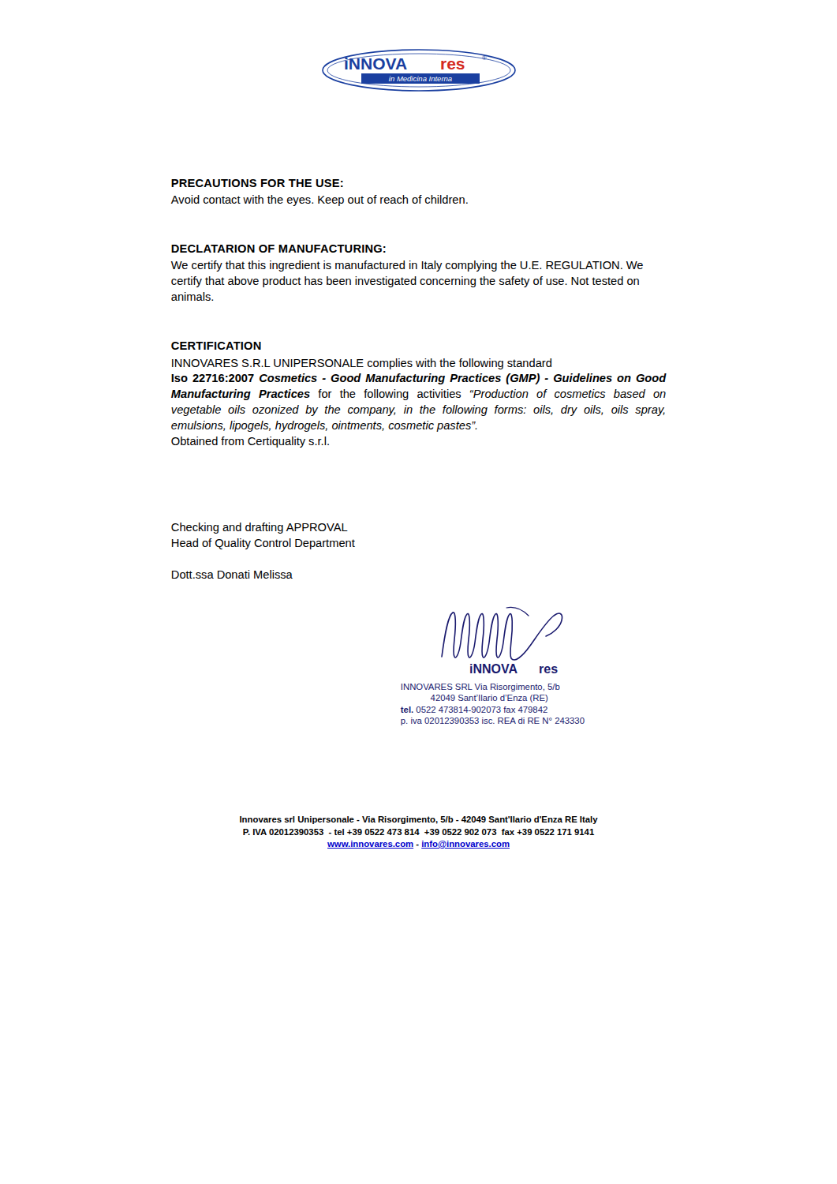iNNOVA res ® in Medicina Interna
PRECAUTIONS FOR THE USE:
Avoid contact with the eyes. Keep out of reach of children.
DECLATARION OF MANUFACTURING:
We certify that this ingredient is manufactured in Italy complying the U.E. REGULATION. We certify that above product has been investigated concerning the safety of use. Not tested on animals.
CERTIFICATION
INNOVARES S.R.L UNIPERSONALE complies with the following standard
Iso 22716:2007 Cosmetics - Good Manufacturing Practices (GMP) - Guidelines on Good Manufacturing Practices for the following activities “Production of cosmetics based on vegetable oils ozonized by the company, in the following forms: oils, dry oils, oils spray, emulsions, lipogels, hydrogels, ointments, cosmetic pastes”.
Obtained from Certiquality s.r.l.
Checking and drafting APPROVAL
Head of Quality Control Department
Dott.ssa Donati Melissa
iNNOVA res
INNOVARES SRL Via Risorgimento, 5/b
42049 Sant’Ilario d’Enza (RE)
tel. 0522 473814-902073 fax 479842
p. iva 02012390353 isc. REA di RE N° 243330
Innovares srl Unipersonale - Via Risorgimento, 5/b - 42049 Sant'Ilario d'Enza RE Italy
P. IVA 02012390353 - tel +39 0522 473 814 +39 0522 902 073 fax +39 0522 171 9141
www.innovares.com - info@innovares.com